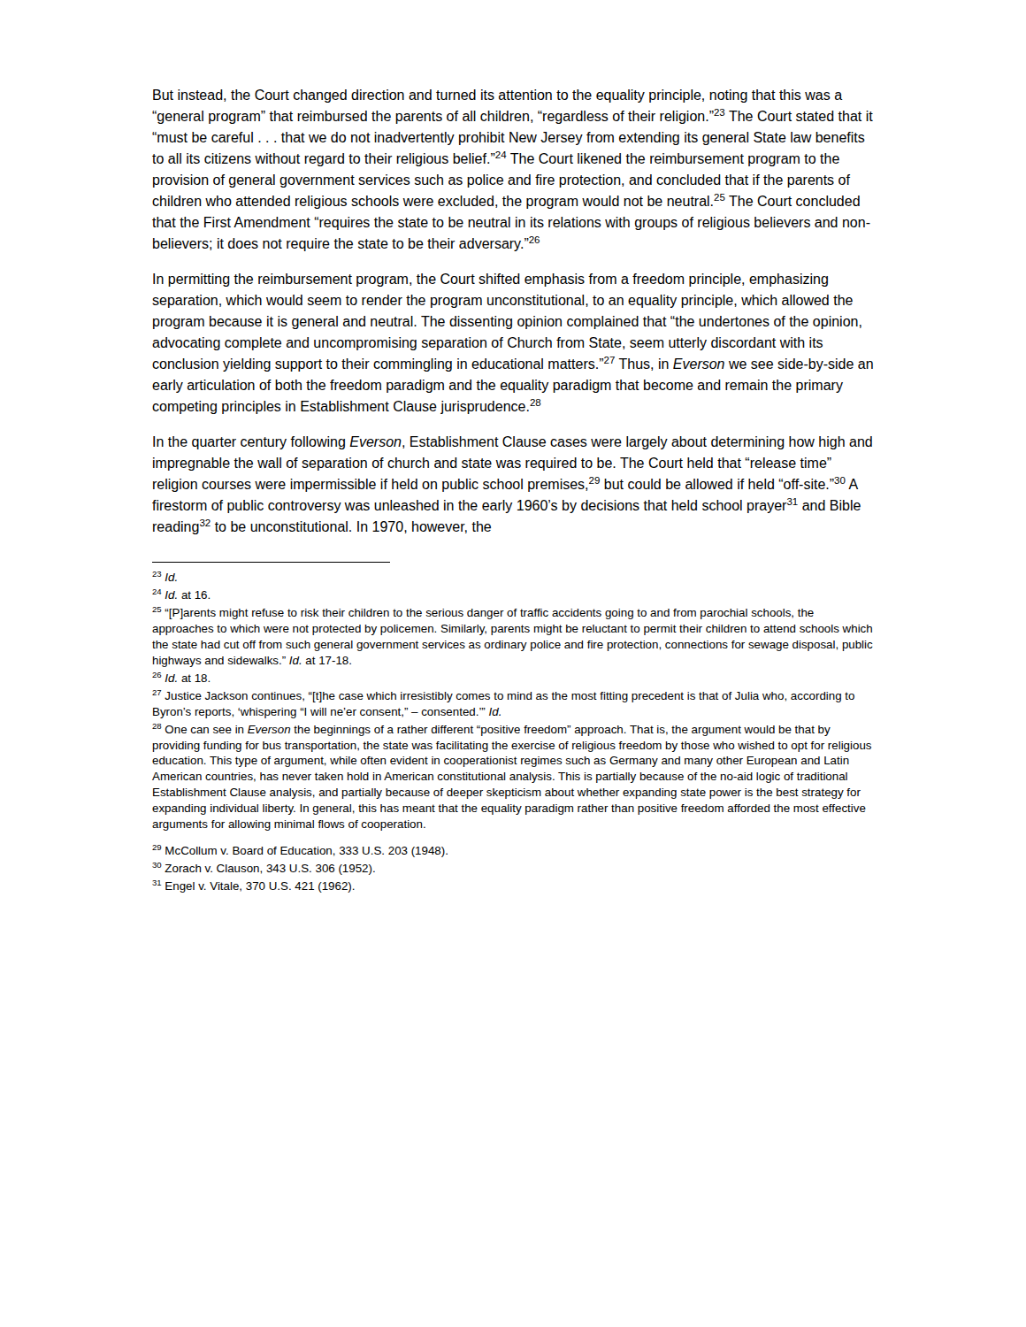But instead, the Court changed direction and turned its attention to the equality principle, noting that this was a “general program” that reimbursed the parents of all children, “regardless of their religion.”23 The Court stated that it “must be careful . . . that we do not inadvertently prohibit New Jersey from extending its general State law benefits to all its citizens without regard to their religious belief.”24 The Court likened the reimbursement program to the provision of general government services such as police and fire protection, and concluded that if the parents of children who attended religious schools were excluded, the program would not be neutral.25 The Court concluded that the First Amendment “requires the state to be neutral in its relations with groups of religious believers and non-believers; it does not require the state to be their adversary.”26
In permitting the reimbursement program, the Court shifted emphasis from a freedom principle, emphasizing separation, which would seem to render the program unconstitutional, to an equality principle, which allowed the program because it is general and neutral. The dissenting opinion complained that “the undertones of the opinion, advocating complete and uncompromising separation of Church from State, seem utterly discordant with its conclusion yielding support to their commingling in educational matters.”27 Thus, in Everson we see side-by-side an early articulation of both the freedom paradigm and the equality paradigm that become and remain the primary competing principles in Establishment Clause jurisprudence.28
In the quarter century following Everson, Establishment Clause cases were largely about determining how high and impregnable the wall of separation of church and state was required to be. The Court held that “release time” religion courses were impermissible if held on public school premises,29 but could be allowed if held “off-site.”30 A firestorm of public controversy was unleashed in the early 1960’s by decisions that held school prayer31 and Bible reading32 to be unconstitutional. In 1970, however, the
23 Id.
24 Id. at 16.
25 “[P]arents might refuse to risk their children to the serious danger of traffic accidents going to and from parochial schools, the approaches to which were not protected by policemen. Similarly, parents might be reluctant to permit their children to attend schools which the state had cut off from such general government services as ordinary police and fire protection, connections for sewage disposal, public highways and sidewalks.” Id. at 17-18.
26 Id. at 18.
27 Justice Jackson continues, “[t]he case which irresistibly comes to mind as the most fitting precedent is that of Julia who, according to Byron’s reports, ‘whispering “I will ne’er consent,” – consented.’” Id.
28 One can see in Everson the beginnings of a rather different “positive freedom” approach. That is, the argument would be that by providing funding for bus transportation, the state was facilitating the exercise of religious freedom by those who wished to opt for religious education. This type of argument, while often evident in cooperationist regimes such as Germany and many other European and Latin American countries, has never taken hold in American constitutional analysis. This is partially because of the no-aid logic of traditional Establishment Clause analysis, and partially because of deeper skepticism about whether expanding state power is the best strategy for expanding individual liberty. In general, this has meant that the equality paradigm rather than positive freedom afforded the most effective arguments for allowing minimal flows of cooperation.
29 McCollum v. Board of Education, 333 U.S. 203 (1948).
30 Zorach v. Clauson, 343 U.S. 306 (1952).
31 Engel v. Vitale, 370 U.S. 421 (1962).